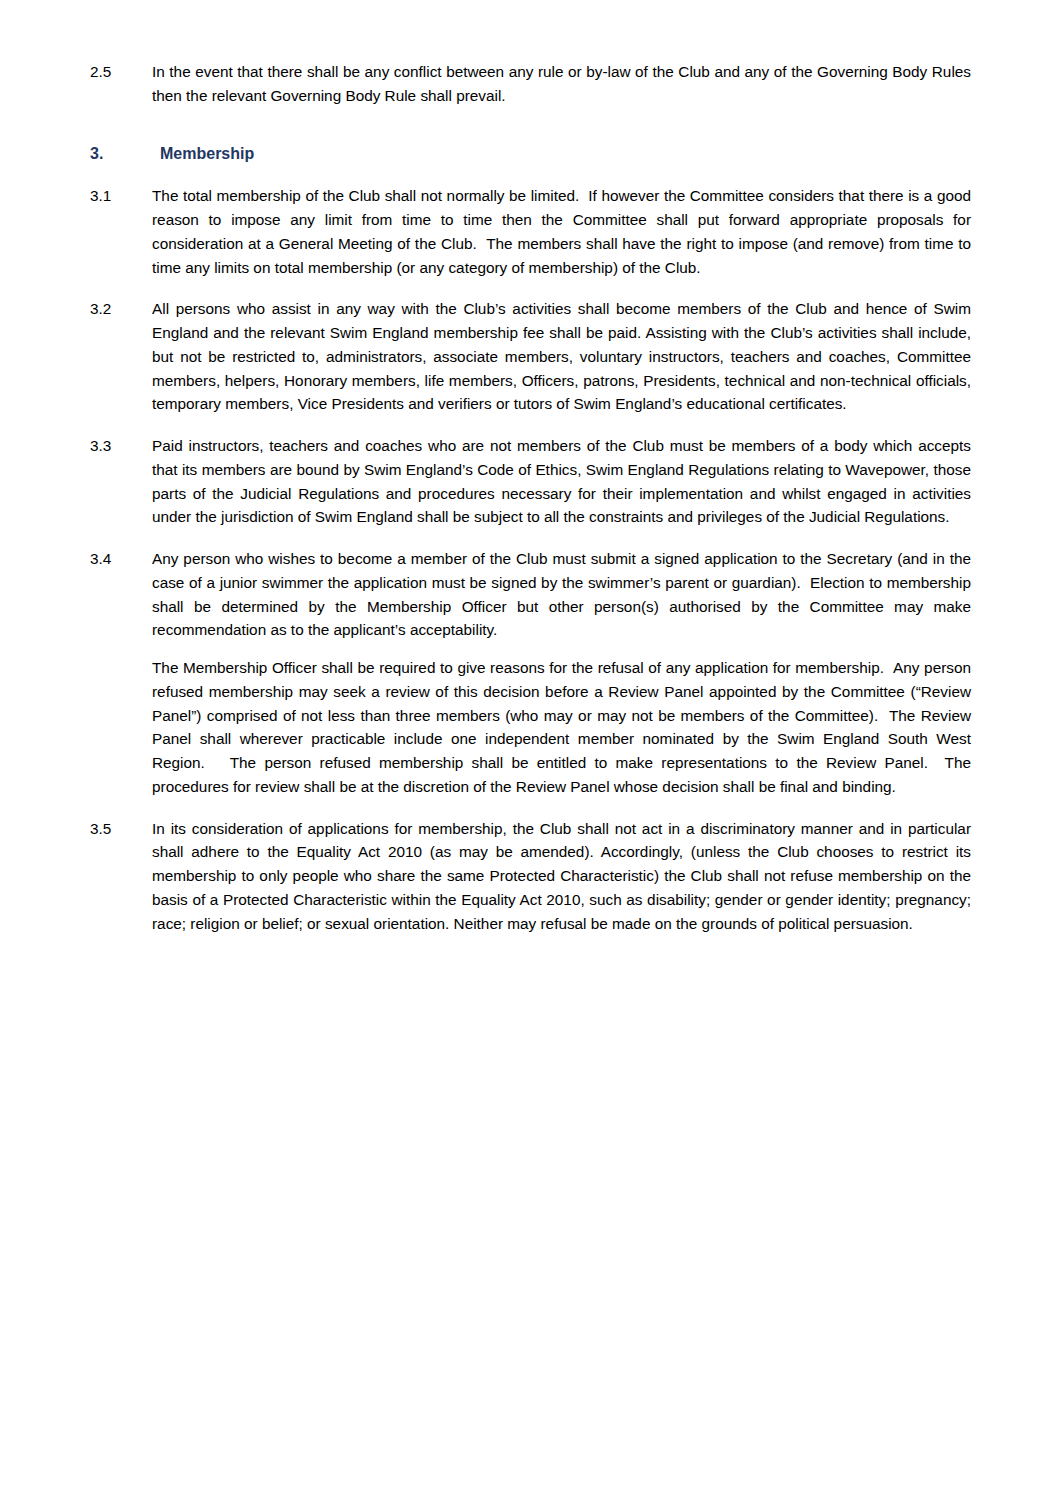2.5
In the event that there shall be any conflict between any rule or by-law of the Club and any of the Governing Body Rules then the relevant Governing Body Rule shall prevail.
3. Membership
3.1
The total membership of the Club shall not normally be limited. If however the Committee considers that there is a good reason to impose any limit from time to time then the Committee shall put forward appropriate proposals for consideration at a General Meeting of the Club. The members shall have the right to impose (and remove) from time to time any limits on total membership (or any category of membership) of the Club.
3.2
All persons who assist in any way with the Club’s activities shall become members of the Club and hence of Swim England and the relevant Swim England membership fee shall be paid. Assisting with the Club’s activities shall include, but not be restricted to, administrators, associate members, voluntary instructors, teachers and coaches, Committee members, helpers, Honorary members, life members, Officers, patrons, Presidents, technical and non-technical officials, temporary members, Vice Presidents and verifiers or tutors of Swim England’s educational certificates.
3.3
Paid instructors, teachers and coaches who are not members of the Club must be members of a body which accepts that its members are bound by Swim England’s Code of Ethics, Swim England Regulations relating to Wavepower, those parts of the Judicial Regulations and procedures necessary for their implementation and whilst engaged in activities under the jurisdiction of Swim England shall be subject to all the constraints and privileges of the Judicial Regulations.
3.4
Any person who wishes to become a member of the Club must submit a signed application to the Secretary (and in the case of a junior swimmer the application must be signed by the swimmer’s parent or guardian). Election to membership shall be determined by the Membership Officer but other person(s) authorised by the Committee may make recommendation as to the applicant’s acceptability.
The Membership Officer shall be required to give reasons for the refusal of any application for membership. Any person refused membership may seek a review of this decision before a Review Panel appointed by the Committee (“Review Panel”) comprised of not less than three members (who may or may not be members of the Committee). The Review Panel shall wherever practicable include one independent member nominated by the Swim England South West Region. The person refused membership shall be entitled to make representations to the Review Panel. The procedures for review shall be at the discretion of the Review Panel whose decision shall be final and binding.
3.5
In its consideration of applications for membership, the Club shall not act in a discriminatory manner and in particular shall adhere to the Equality Act 2010 (as may be amended). Accordingly, (unless the Club chooses to restrict its membership to only people who share the same Protected Characteristic) the Club shall not refuse membership on the basis of a Protected Characteristic within the Equality Act 2010, such as disability; gender or gender identity; pregnancy; race; religion or belief; or sexual orientation. Neither may refusal be made on the grounds of political persuasion.